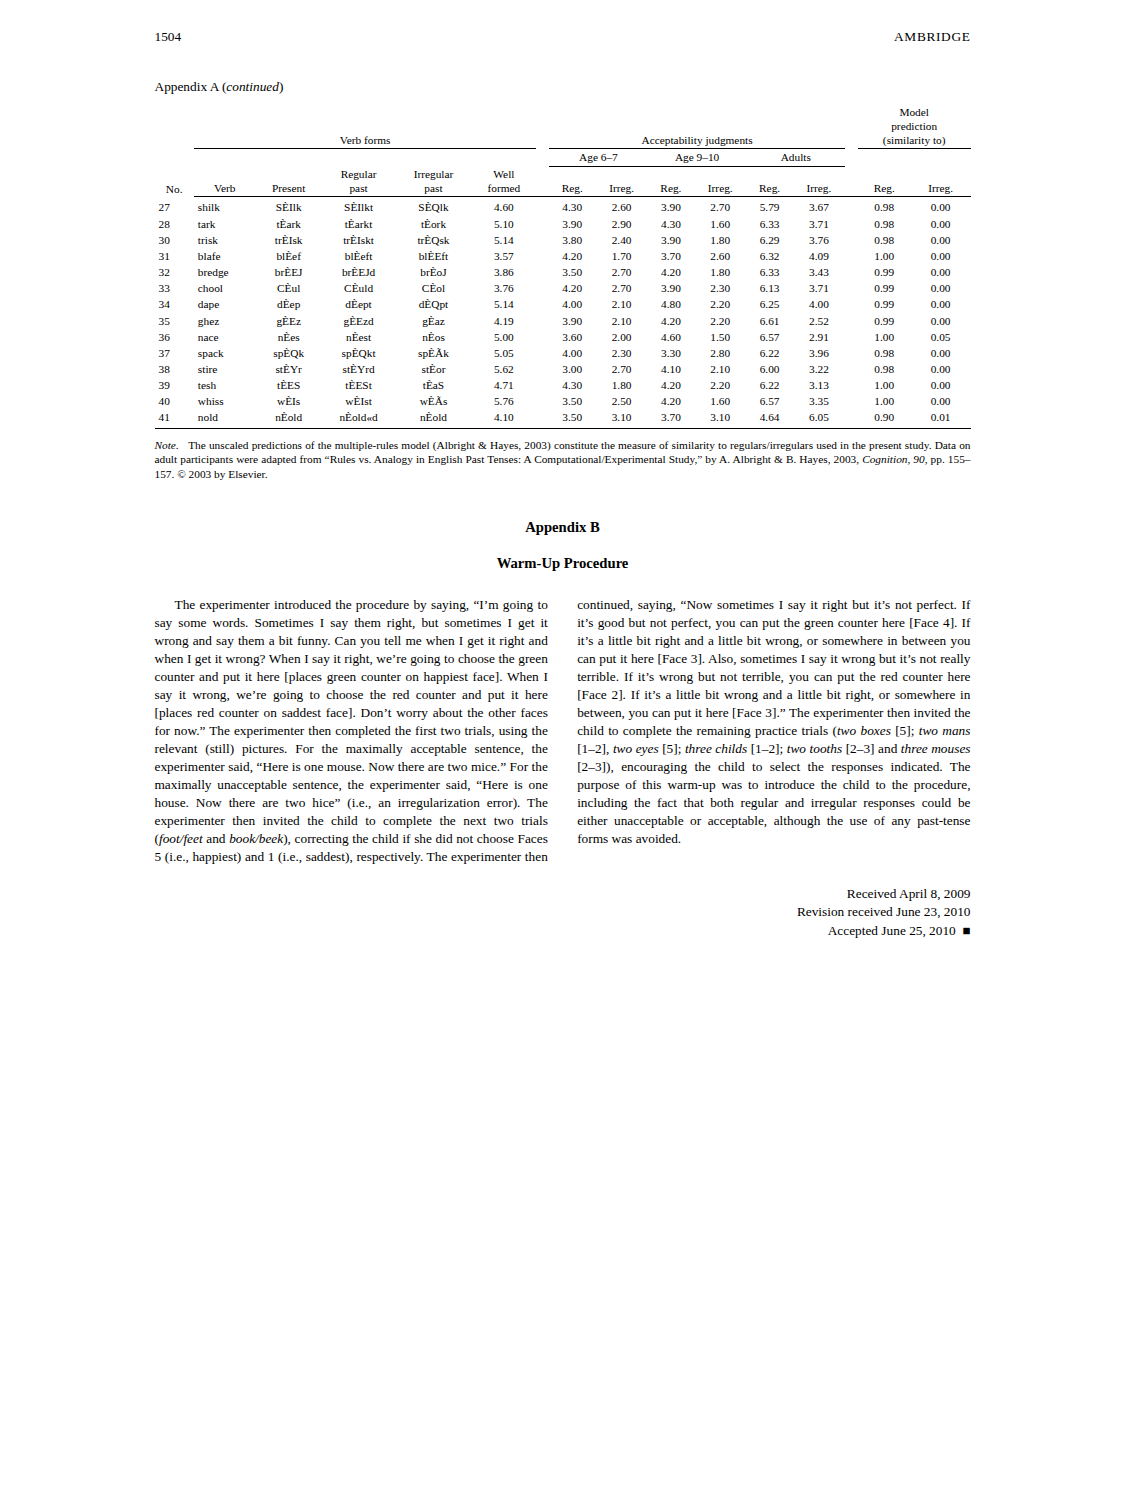1504 AMBRIDGE
Appendix A (continued)
| No. | Verb forms | | Acceptability judgments | | Model prediction (similarity to) |
| --- | --- | --- | --- | --- | --- |
| | | Age 6–7 | Age 9–10 | Adults | | |
| Verb | Present | Regular past | Irregular past | Well formed | | Reg. | Irreg. | Reg. | Irreg. | Reg. | Irreg. | | Reg. | Irreg. |
| 27 | shilk | SÈIlk | SÈIlkt | SÈQlk | 4.60 | | 4.30 | 2.60 | 3.90 | 2.70 | 5.79 | 3.67 | | 0.98 | 0.00 |
| 28 | tark | tÈark | tÈarkt | tÈork | 5.10 | | 3.90 | 2.90 | 4.30 | 1.60 | 6.33 | 3.71 | | 0.98 | 0.00 |
| 30 | trisk | trÈIsk | trÈIskt | trÈQsk | 5.14 | | 3.80 | 2.40 | 3.90 | 1.80 | 6.29 | 3.76 | | 0.98 | 0.00 |
| 31 | blafe | blÈef | blÈeft | blÈEft | 3.57 | | 4.20 | 1.70 | 3.70 | 2.60 | 6.32 | 4.09 | | 1.00 | 0.00 |
| 32 | bredge | brÈEJ | brÈEJd | brÈoJ | 3.86 | | 3.50 | 2.70 | 4.20 | 1.80 | 6.33 | 3.43 | | 0.99 | 0.00 |
| 33 | chool | CÈul | CÈuld | CÈol | 3.76 | | 4.20 | 2.70 | 3.90 | 2.30 | 6.13 | 3.71 | | 0.99 | 0.00 |
| 34 | dape | dÈep | dÈept | dÈQpt | 5.14 | | 4.00 | 2.10 | 4.80 | 2.20 | 6.25 | 4.00 | | 0.99 | 0.00 |
| 35 | ghez | gÈEz | gÈEzd | gÈaz | 4.19 | | 3.90 | 2.10 | 4.20 | 2.20 | 6.61 | 2.52 | | 0.99 | 0.00 |
| 36 | nace | nÈes | nÈest | nÈos | 5.00 | | 3.60 | 2.00 | 4.60 | 1.50 | 6.57 | 2.91 | | 1.00 | 0.05 |
| 37 | spack | spÈQk | spÈQkt | spÈÃk | 5.05 | | 4.00 | 2.30 | 3.30 | 2.80 | 6.22 | 3.96 | | 0.98 | 0.00 |
| 38 | stire | stÈYr | stÈYrd | stÈor | 5.62 | | 3.00 | 2.70 | 4.10 | 2.10 | 6.00 | 3.22 | | 0.98 | 0.00 |
| 39 | tesh | tÈES | tÈESt | tÈaS | 4.71 | | 4.30 | 1.80 | 4.20 | 2.20 | 6.22 | 3.13 | | 1.00 | 0.00 |
| 40 | whiss | wÈIs | wÈIst | wÈÃs | 5.76 | | 3.50 | 2.50 | 4.20 | 1.60 | 6.57 | 3.35 | | 1.00 | 0.00 |
| 41 | nold | nÈold | nÈold«d | nÈold | 4.10 | | 3.50 | 3.10 | 3.70 | 3.10 | 4.64 | 6.05 | | 0.90 | 0.01 |
Note. The unscaled predictions of the multiple-rules model (Albright & Hayes, 2003) constitute the measure of similarity to regulars/irregulars used in the present study. Data on adult participants were adapted from “Rules vs. Analogy in English Past Tenses: A Computational/Experimental Study,” by A. Albright & B. Hayes, 2003, Cognition, 90, pp. 155–157. © 2003 by Elsevier.
Appendix B
Warm-Up Procedure
The experimenter introduced the procedure by saying, “I’m going to say some words. Sometimes I say them right, but sometimes I get it wrong and say them a bit funny. Can you tell me when I get it right and when I get it wrong? When I say it right, we’re going to choose the green counter and put it here [places green counter on happiest face]. When I say it wrong, we’re going to choose the red counter and put it here [places red counter on saddest face]. Don’t worry about the other faces for now.” The experimenter then completed the first two trials, using the relevant (still) pictures. For the maximally acceptable sentence, the experimenter said, “Here is one mouse. Now there are two mice.” For the maximally unacceptable sentence, the experimenter said, “Here is one house. Now there are two hice” (i.e., an irregularization error). The experimenter then invited the child to complete the next two trials (foot/feet and book/beek), correcting the child if she did not choose Faces 5 (i.e., happiest) and 1 (i.e., saddest), respectively. The experimenter then continued, saying, “Now sometimes I say it right but it’s not perfect. If it’s good but not perfect, you can put the green counter here [Face 4]. If it’s a little bit right and a little bit wrong, or somewhere in between you can put it here [Face 3]. Also, sometimes I say it wrong but it’s not really terrible. If it’s wrong but not terrible, you can put the red counter here [Face 2]. If it’s a little bit wrong and a little bit right, or somewhere in between, you can put it here [Face 3].” The experimenter then invited the child to complete the remaining practice trials (two boxes [5]; two mans [1–2], two eyes [5]; three childs [1–2]; two tooths [2–3] and three mouses [2–3]), encouraging the child to select the responses indicated. The purpose of this warm-up was to introduce the child to the procedure, including the fact that both regular and irregular responses could be either unacceptable or acceptable, although the use of any past-tense forms was avoided.
Received April 8, 2009
Revision received June 23, 2010
Accepted June 25, 2010 ■